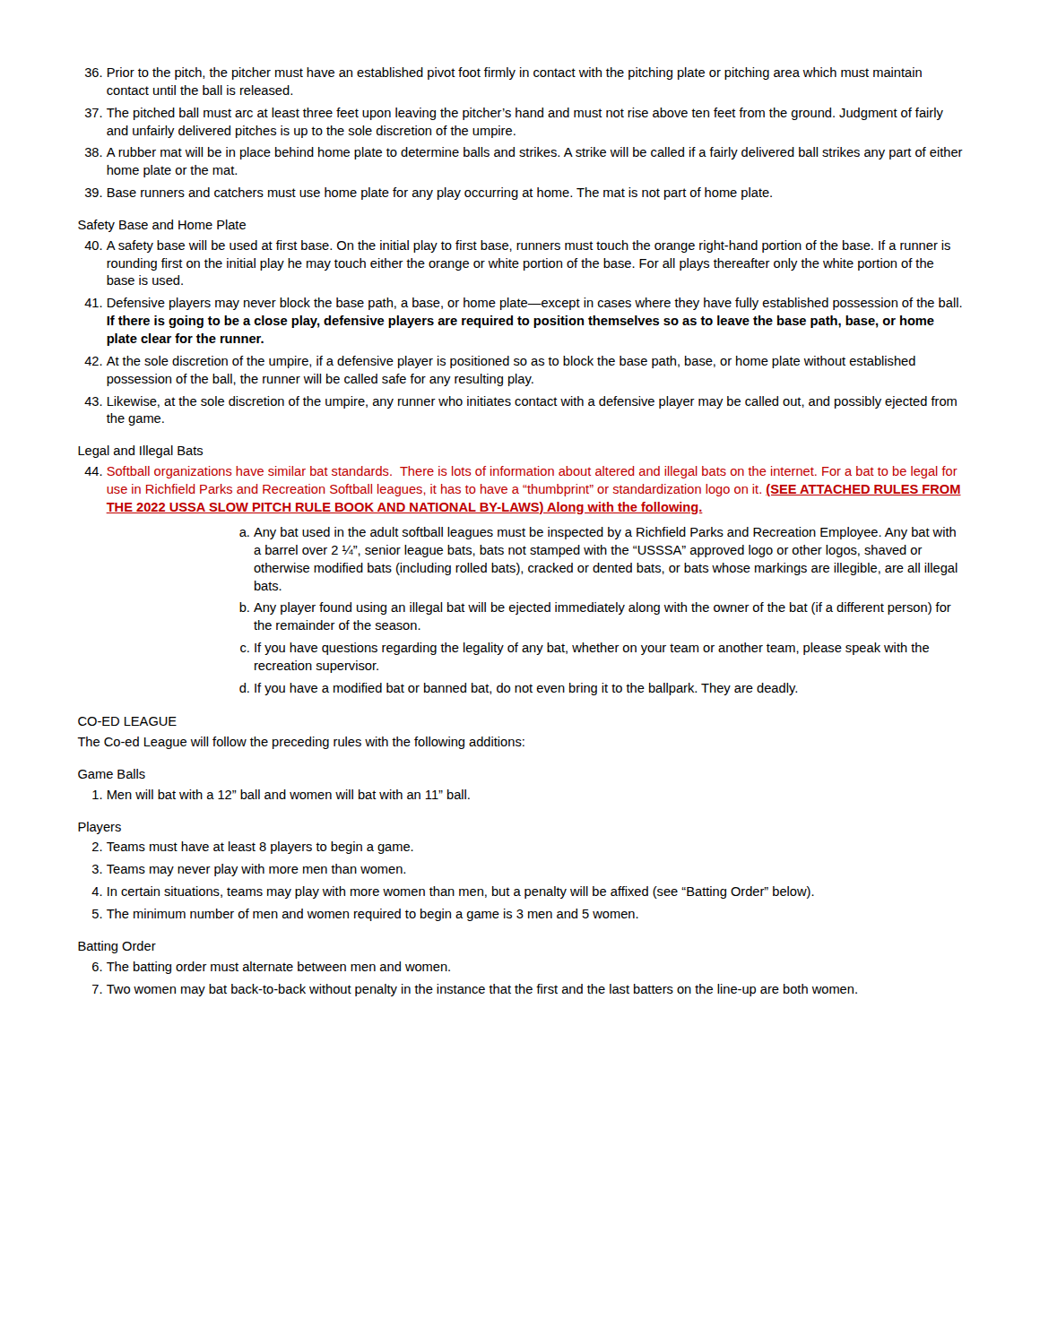Prior to the pitch, the pitcher must have an established pivot foot firmly in contact with the pitching plate or pitching area which must maintain contact until the ball is released.
The pitched ball must arc at least three feet upon leaving the pitcher’s hand and must not rise above ten feet from the ground. Judgment of fairly and unfairly delivered pitches is up to the sole discretion of the umpire.
A rubber mat will be in place behind home plate to determine balls and strikes. A strike will be called if a fairly delivered ball strikes any part of either home plate or the mat.
Base runners and catchers must use home plate for any play occurring at home. The mat is not part of home plate.
Safety Base and Home Plate
A safety base will be used at first base. On the initial play to first base, runners must touch the orange right-hand portion of the base. If a runner is rounding first on the initial play he may touch either the orange or white portion of the base. For all plays thereafter only the white portion of the base is used.
Defensive players may never block the base path, a base, or home plate—except in cases where they have fully established possession of the ball. If there is going to be a close play, defensive players are required to position themselves so as to leave the base path, base, or home plate clear for the runner.
At the sole discretion of the umpire, if a defensive player is positioned so as to block the base path, base, or home plate without established possession of the ball, the runner will be called safe for any resulting play.
Likewise, at the sole discretion of the umpire, any runner who initiates contact with a defensive player may be called out, and possibly ejected from the game.
Legal and Illegal Bats
Softball organizations have similar bat standards. There is lots of information about altered and illegal bats on the internet. For a bat to be legal for use in Richfield Parks and Recreation Softball leagues, it has to have a “thumbprint” or standardization logo on it. (SEE ATTACHED RULES FROM THE 2022 USSA SLOW PITCH RULE BOOK AND NATIONAL BY-LAWS) Along with the following.
Any bat used in the adult softball leagues must be inspected by a Richfield Parks and Recreation Employee. Any bat with a barrel over 2 ¼”, senior league bats, bats not stamped with the “USSSA” approved logo or other logos, shaved or otherwise modified bats (including rolled bats), cracked or dented bats, or bats whose markings are illegible, are all illegal bats.
Any player found using an illegal bat will be ejected immediately along with the owner of the bat (if a different person) for the remainder of the season.
If you have questions regarding the legality of any bat, whether on your team or another team, please speak with the recreation supervisor.
If you have a modified bat or banned bat, do not even bring it to the ballpark. They are deadly.
CO-ED LEAGUE
The Co-ed League will follow the preceding rules with the following additions:
Game Balls
Men will bat with a 12” ball and women will bat with an 11” ball.
Players
Teams must have at least 8 players to begin a game.
Teams may never play with more men than women.
In certain situations, teams may play with more women than men, but a penalty will be affixed (see “Batting Order” below).
The minimum number of men and women required to begin a game is 3 men and 5 women.
Batting Order
The batting order must alternate between men and women.
Two women may bat back-to-back without penalty in the instance that the first and the last batters on the line-up are both women.